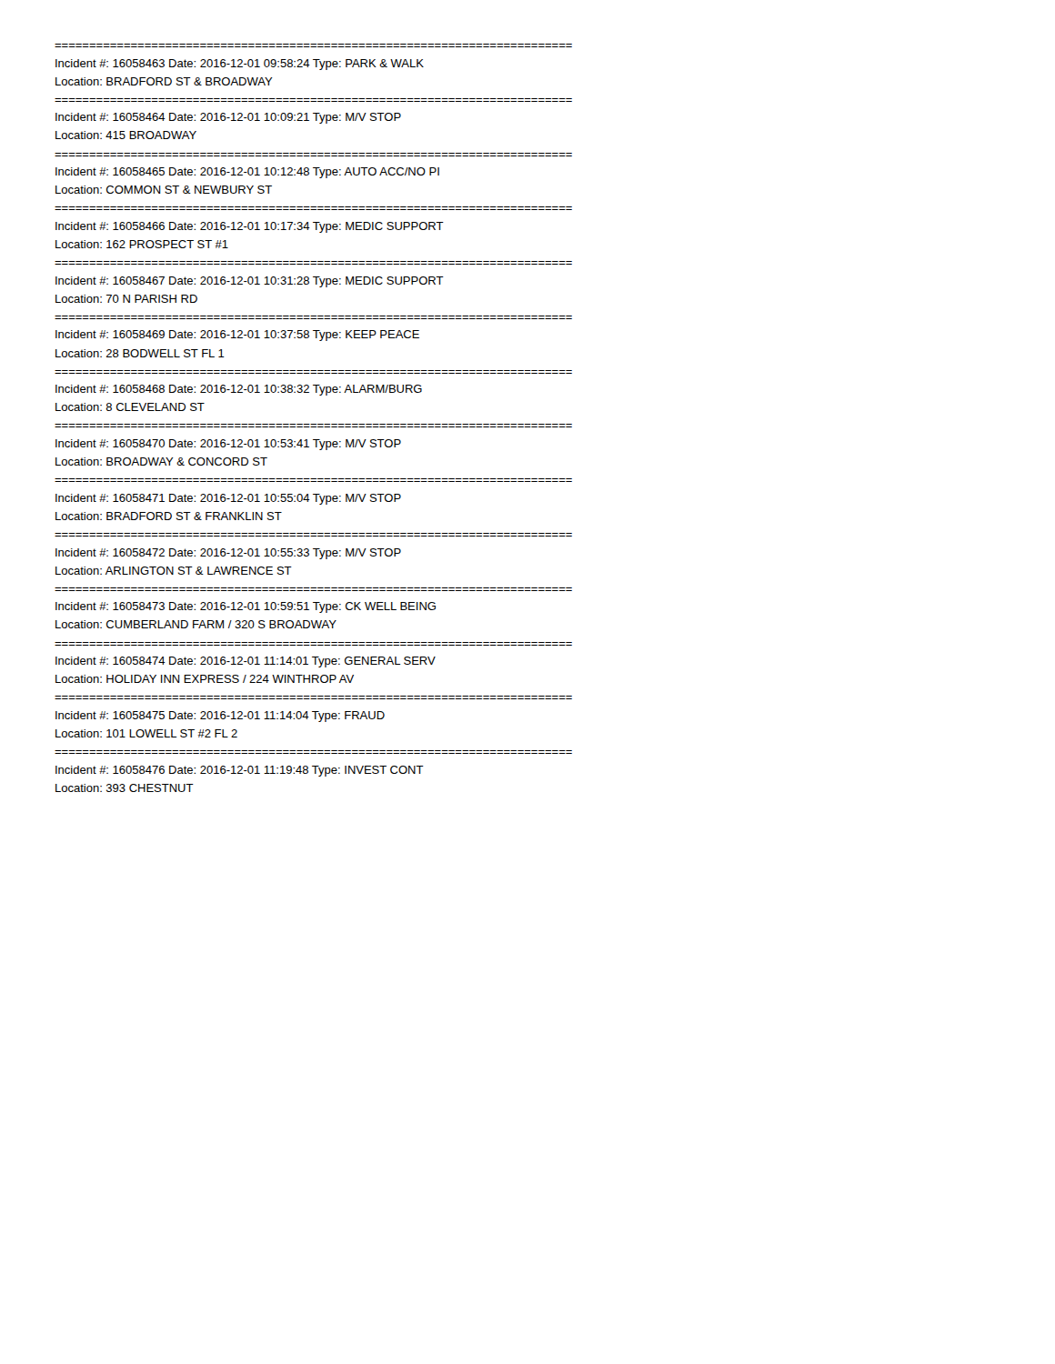===========================================================================
Incident #: 16058463 Date: 2016-12-01 09:58:24 Type: PARK & WALK
Location: BRADFORD ST & BROADWAY
===========================================================================
Incident #: 16058464 Date: 2016-12-01 10:09:21 Type: M/V STOP
Location: 415 BROADWAY
===========================================================================
Incident #: 16058465 Date: 2016-12-01 10:12:48 Type: AUTO ACC/NO PI
Location: COMMON ST & NEWBURY ST
===========================================================================
Incident #: 16058466 Date: 2016-12-01 10:17:34 Type: MEDIC SUPPORT
Location: 162 PROSPECT ST #1
===========================================================================
Incident #: 16058467 Date: 2016-12-01 10:31:28 Type: MEDIC SUPPORT
Location: 70 N PARISH RD
===========================================================================
Incident #: 16058469 Date: 2016-12-01 10:37:58 Type: KEEP PEACE
Location: 28 BODWELL ST FL 1
===========================================================================
Incident #: 16058468 Date: 2016-12-01 10:38:32 Type: ALARM/BURG
Location: 8 CLEVELAND ST
===========================================================================
Incident #: 16058470 Date: 2016-12-01 10:53:41 Type: M/V STOP
Location: BROADWAY & CONCORD ST
===========================================================================
Incident #: 16058471 Date: 2016-12-01 10:55:04 Type: M/V STOP
Location: BRADFORD ST & FRANKLIN ST
===========================================================================
Incident #: 16058472 Date: 2016-12-01 10:55:33 Type: M/V STOP
Location: ARLINGTON ST & LAWRENCE ST
===========================================================================
Incident #: 16058473 Date: 2016-12-01 10:59:51 Type: CK WELL BEING
Location: CUMBERLAND FARM / 320 S BROADWAY
===========================================================================
Incident #: 16058474 Date: 2016-12-01 11:14:01 Type: GENERAL SERV
Location: HOLIDAY INN EXPRESS / 224 WINTHROP AV
===========================================================================
Incident #: 16058475 Date: 2016-12-01 11:14:04 Type: FRAUD
Location: 101 LOWELL ST #2 FL 2
===========================================================================
Incident #: 16058476 Date: 2016-12-01 11:19:48 Type: INVEST CONT
Location: 393 CHESTNUT